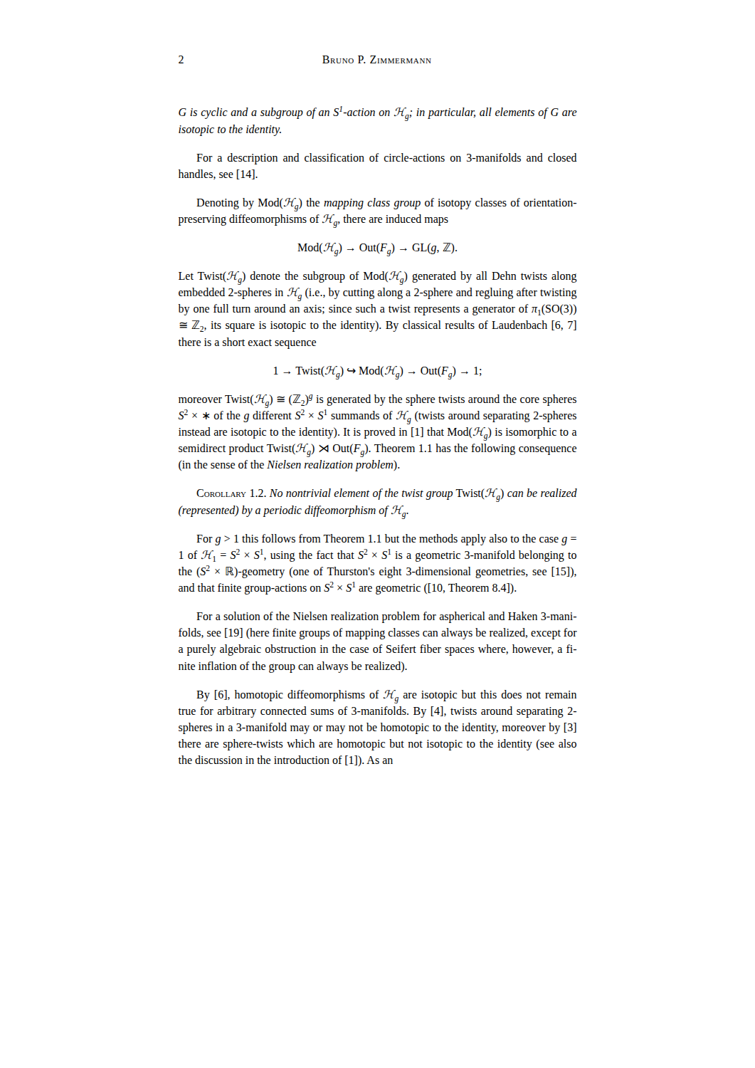2 Bruno P. Zimmermann
G is cyclic and a subgroup of an S1-action on ℋg; in particular, all elements of G are isotopic to the identity.
For a description and classification of circle-actions on 3-manifolds and closed handles, see [14].
Denoting by Mod(ℋg) the mapping class group of isotopy classes of orientation-preserving diffeomorphisms of ℋg, there are induced maps
Mod(ℋg) → Out(Fg) → GL(g, ℤ).
Let Twist(ℋg) denote the subgroup of Mod(ℋg) generated by all Dehn twists along embedded 2-spheres in ℋg (i.e., by cutting along a 2-sphere and regluing after twisting by one full turn around an axis; since such a twist represents a generator of π1(SO(3)) ≅ ℤ2, its square is isotopic to the identity). By classical results of Laudenbach [6, 7] there is a short exact sequence
1 → Twist(ℋg) ↪ Mod(ℋg) → Out(Fg) → 1;
moreover Twist(ℋg) ≅ (ℤ2)g is generated by the sphere twists around the core spheres S2 × ∗ of the g different S2 × S1 summands of ℋg (twists around separating 2-spheres instead are isotopic to the identity). It is proved in [1] that Mod(ℋg) is isomorphic to a semidirect product Twist(ℋg) ⋊ Out(Fg). Theorem 1.1 has the following consequence (in the sense of the Nielsen realization problem).
Corollary 1.2. No nontrivial element of the twist group Twist(ℋg) can be realized (represented) by a periodic diffeomorphism of ℋg.
For g > 1 this follows from Theorem 1.1 but the methods apply also to the case g = 1 of ℋ1 = S2 × S1, using the fact that S2 × S1 is a geometric 3-manifold belonging to the (S2 × ℝ)-geometry (one of Thurston's eight 3-dimensional geometries, see [15]), and that finite group-actions on S2 × S1 are geometric ([10, Theorem 8.4]).
For a solution of the Nielsen realization problem for aspherical and Haken 3-manifolds, see [19] (here finite groups of mapping classes can always be realized, except for a purely algebraic obstruction in the case of Seifert fiber spaces where, however, a finite inflation of the group can always be realized).
By [6], homotopic diffeomorphisms of ℋg are isotopic but this does not remain true for arbitrary connected sums of 3-manifolds. By [4], twists around separating 2-spheres in a 3-manifold may or may not be homotopic to the identity, moreover by [3] there are sphere-twists which are homotopic but not isotopic to the identity (see also the discussion in the introduction of [1]). As an